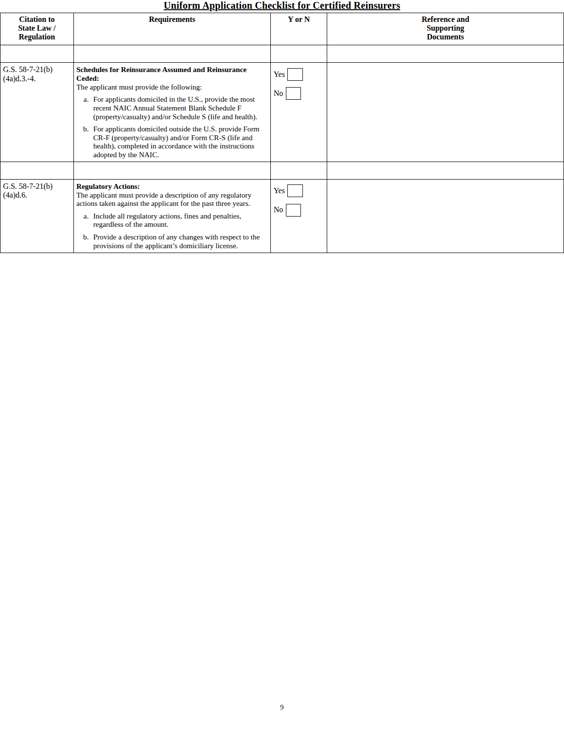Uniform Application Checklist for Certified Reinsurers
| Citation to State Law / Regulation | Requirements | Y or N | Reference and Supporting Documents |
| --- | --- | --- | --- |
| G.S. 58-7-21(b)(4a)d.3.-4. | Schedules for Reinsurance Assumed and Reinsurance Ceded: The applicant must provide the following: For applicants domiciled in the U.S., provide the most recent NAIC Annual Statement Blank Schedule F (property/casualty) and/or Schedule S (life and health). For applicants domiciled outside the U.S. provide Form CR-F (property/casualty) and/or Form CR-S (life and health), completed in accordance with the instructions adopted by the NAIC. | Yes No | |
| G.S. 58-7-21(b)(4a)d.6. | Regulatory Actions: The applicant must provide a description of any regulatory actions taken against the applicant for the past three years. Include all regulatory actions, fines and penalties, regardless of the amount. Provide a description of any changes with respect to the provisions of the applicant’s domiciliary license. | Yes No | |
9